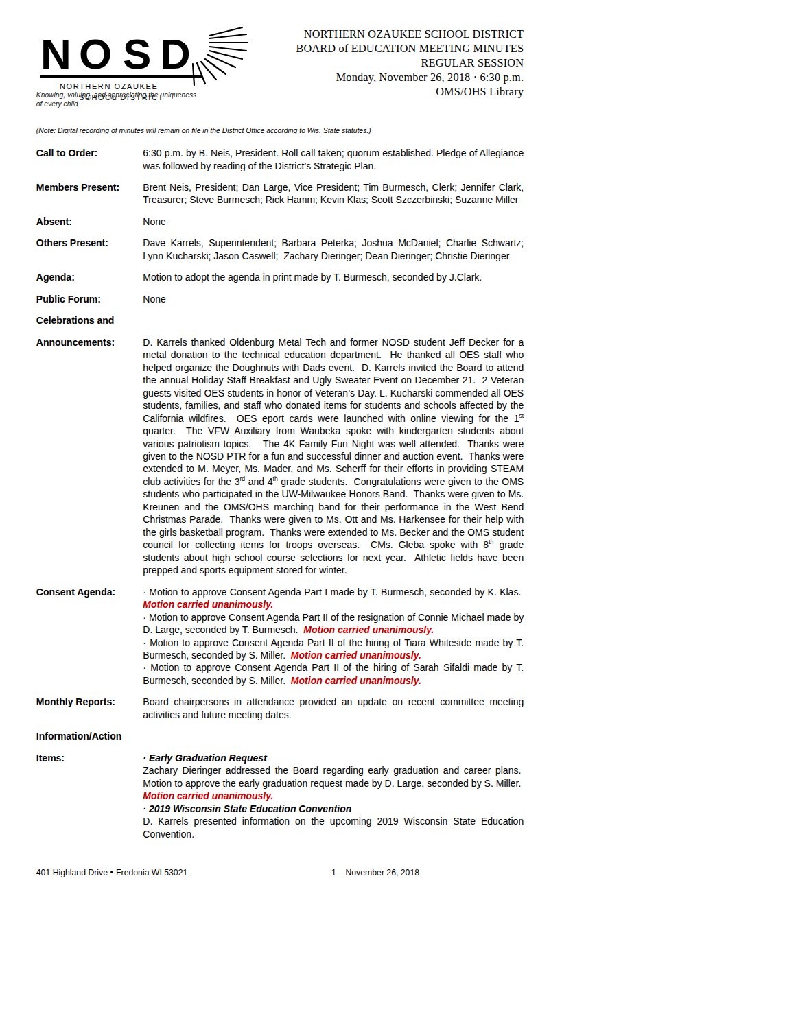N O S D NORTHERN OZAUKEE SCHOOL DISTRICT
Knowing, valuing, and appreciating the uniqueness of every child
NORTHERN OZAUKEE SCHOOL DISTRICT
BOARD of EDUCATION MEETING MINUTES
REGULAR SESSION
Monday, November 26, 2018 · 6:30 p.m.
OMS/OHS Library
(Note: Digital recording of minutes will remain on file in the District Office according to Wis. State statutes.)
| Call to Order: | 6:30 p.m. by B. Neis, President. Roll call taken; quorum established. Pledge of Allegiance was followed by reading of the District’s Strategic Plan. |
| Members Present: | Brent Neis, President; Dan Large, Vice President; Tim Burmesch, Clerk; Jennifer Clark, Treasurer; Steve Burmesch; Rick Hamm; Kevin Klas; Scott Szczerbinski; Suzanne Miller |
| Absent: | None |
| Others Present: | Dave Karrels, Superintendent; Barbara Peterka; Joshua McDaniel; Charlie Schwartz; Lynn Kucharski; Jason Caswell; Zachary Dieringer; Dean Dieringer; Christie Dieringer |
| Agenda: | Motion to adopt the agenda in print made by T. Burmesch, seconded by J.Clark. |
| Public Forum: | None |
| Celebrations and | |
| Announcements: | D. Karrels thanked Oldenburg Metal Tech and former NOSD student Jeff Decker for a metal donation to the technical education department. He thanked all OES staff who helped organize the Doughnuts with Dads event. D. Karrels invited the Board to attend the annual Holiday Staff Breakfast and Ugly Sweater Event on December 21. 2 Veteran guests visited OES students in honor of Veteran’s Day. L. Kucharski commended all OES students, families, and staff who donated items for students and schools affected by the California wildfires. OES eport cards were launched with online viewing for the 1 st quarter. The VFW Auxiliary from Waubeka spoke with kindergarten students about various patriotism topics. The 4K Family Fun Night was well attended. Thanks were given to the NOSD PTR for a fun and successful dinner and auction event. Thanks were extended to M. Meyer, Ms. Mader, and Ms. Scherff for their efforts in providing STEAM club activities for the 3 rd and 4 th grade students. Congratulations were given to the OMS students who participated in the UW-Milwaukee Honors Band. Thanks were given to Ms. Kreunen and the OMS/OHS marching band for their performance in the West Bend Christmas Parade. Thanks were given to Ms. Ott and Ms. Harkensee for their help with the girls basketball program. Thanks were extended to Ms. Becker and the OMS student council for collecting items for troops overseas. CMs. Gleba spoke with 8 th grade students about high school course selections for next year. Athletic fields have been prepped and sports equipment stored for winter. |
| Consent Agenda: | Motion to approve Consent Agenda Part I made by T. Burmesch, seconded by K. Klas. Motion carried unanimously. Motion to approve Consent Agenda Part II of the resignation of Connie Michael made by D. Large, seconded by T. Burmesch. Motion carried unanimously. Motion to approve Consent Agenda Part II of the hiring of Tiara Whiteside made by T. Burmesch, seconded by S. Miller. Motion carried unanimously. Motion to approve Consent Agenda Part II of the hiring of Sarah Sifaldi made by T. Burmesch, seconded by S. Miller. Motion carried unanimously. |
| Monthly Reports: | Board chairpersons in attendance provided an update on recent committee meeting activities and future meeting dates. |
| Information/Action | |
| Items: | Early Graduation Request Zachary Dieringer addressed the Board regarding early graduation and career plans. Motion to approve the early graduation request made by D. Large, seconded by S. Miller. Motion carried unanimously. 2019 Wisconsin State Education Convention D. Karrels presented information on the upcoming 2019 Wisconsin State Education Convention. |
401 Highland Drive • Fredonia WI 53021
1 – November 26, 2018